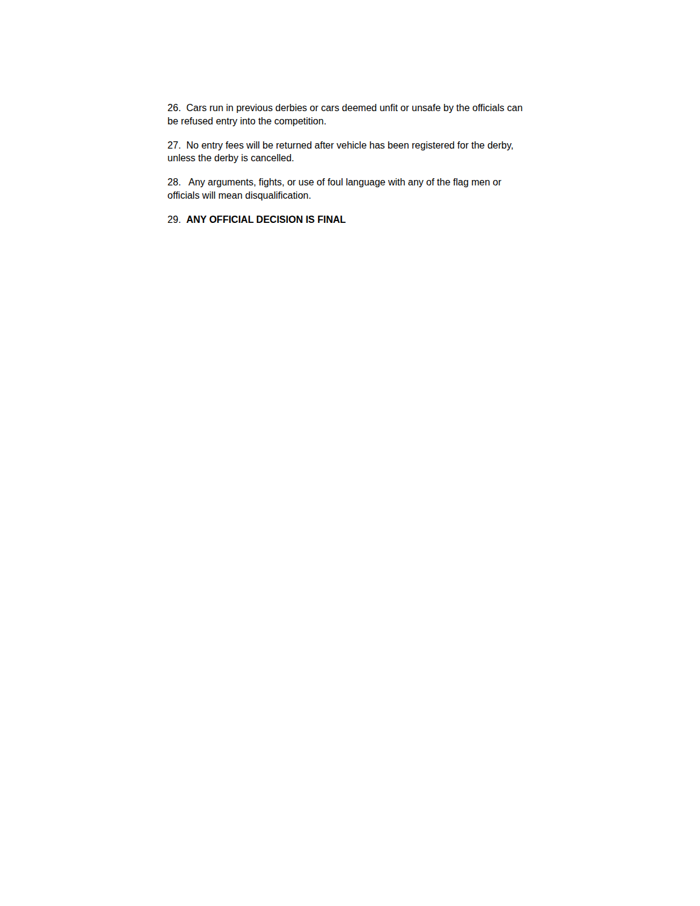26. Cars run in previous derbies or cars deemed unfit or unsafe by the officials can be refused entry into the competition.
27. No entry fees will be returned after vehicle has been registered for the derby, unless the derby is cancelled.
28. Any arguments, fights, or use of foul language with any of the flag men or officials will mean disqualification.
29. ANY OFFICIAL DECISION IS FINAL